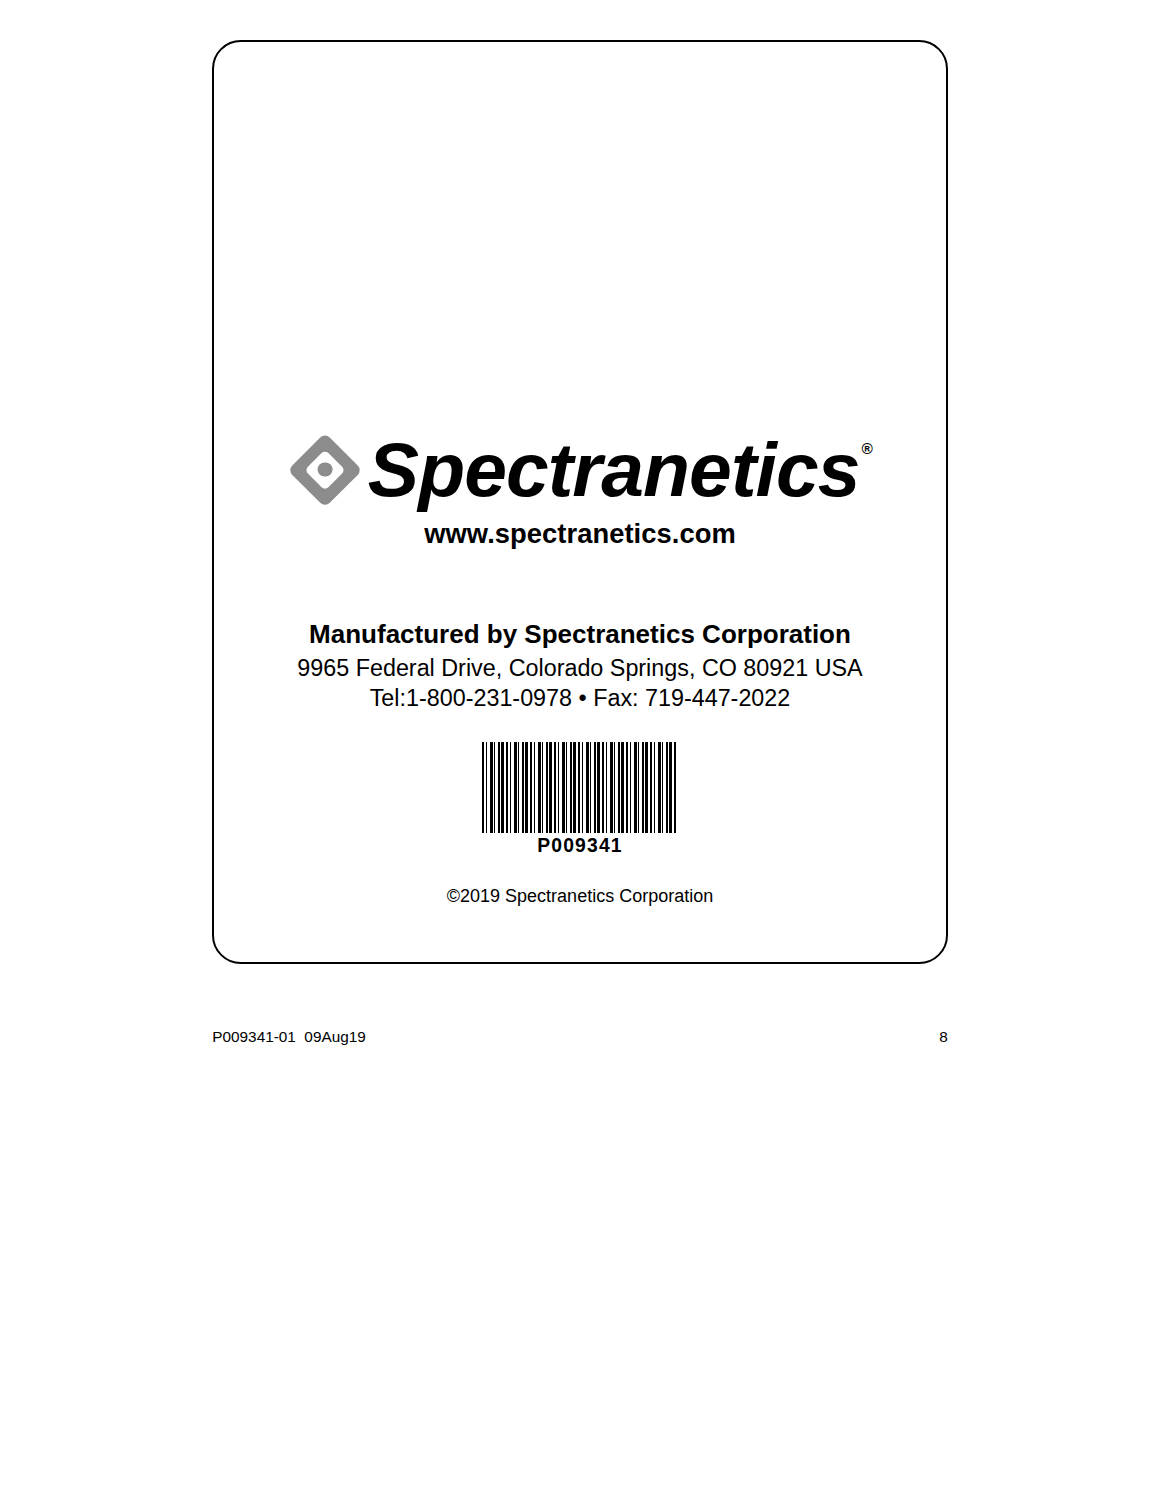Spectranetics®
www.spectranetics.com
Manufactured by Spectranetics Corporation
9965 Federal Drive, Colorado Springs, CO 80921 USA
Tel:1-800-231-0978 • Fax: 719-447-2022
P009341
©2019 Spectranetics Corporation
P009341-01 09Aug19 8